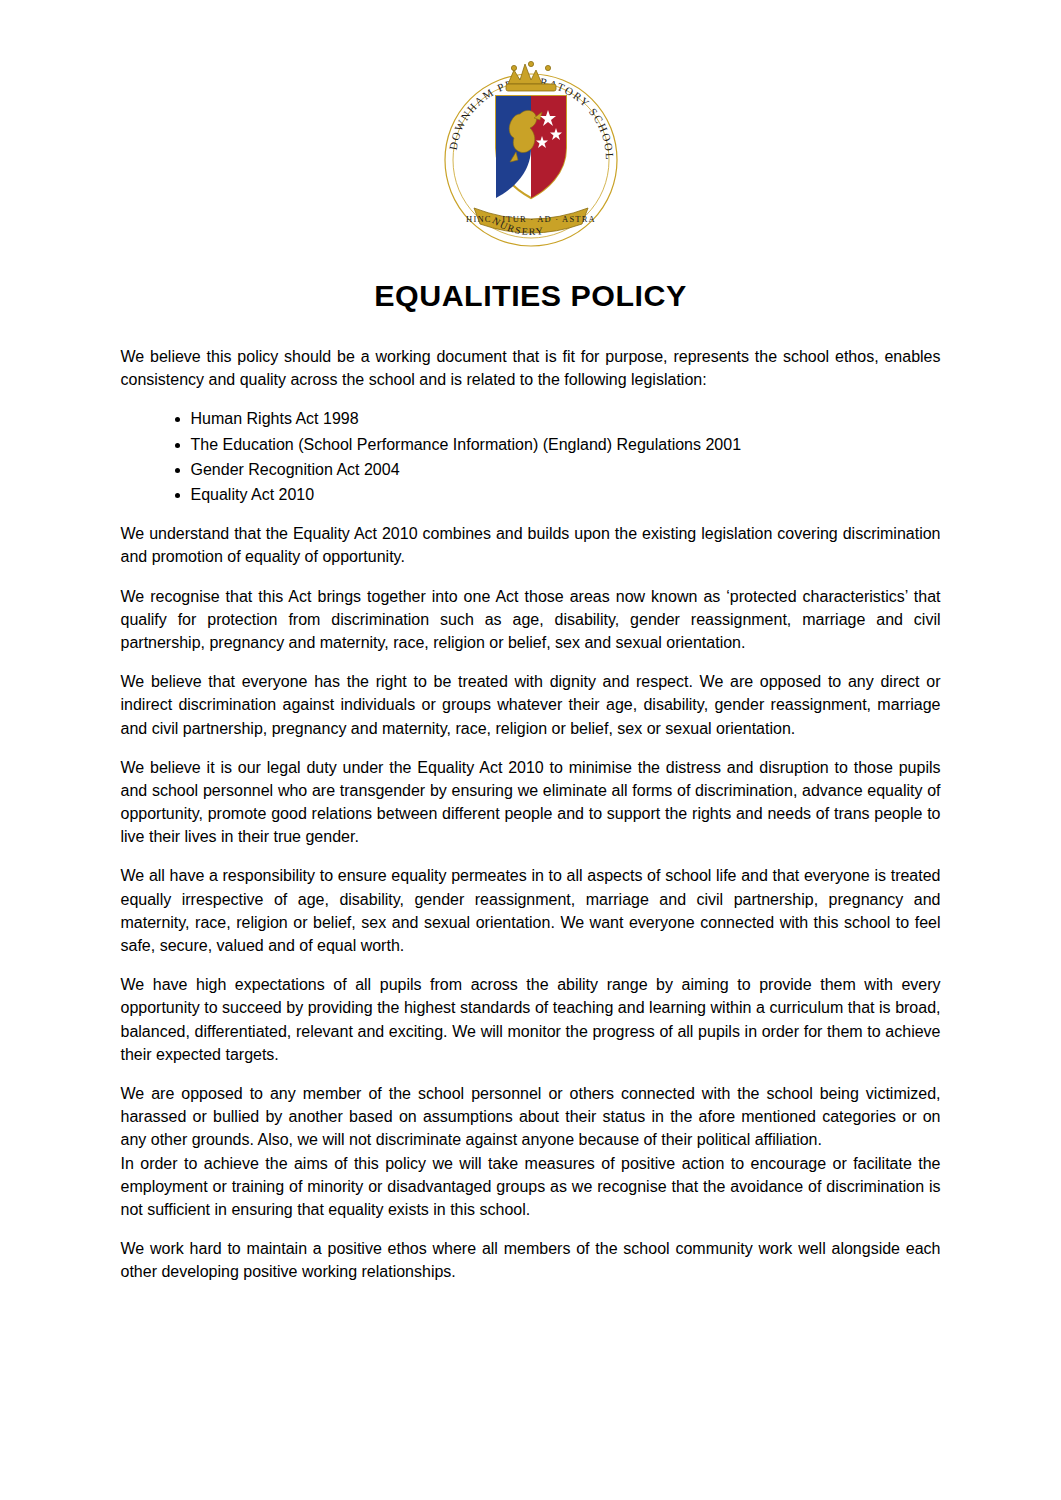DOWNHAM PREPARATORY SCHOOL AND MONTESSORI HINC · ITUR · AD · ASTRA NURSERY
EQUALITIES POLICY
We believe this policy should be a working document that is fit for purpose, represents the school ethos, enables consistency and quality across the school and is related to the following legislation:
Human Rights Act 1998
The Education (School Performance Information) (England) Regulations 2001
Gender Recognition Act 2004
Equality Act 2010
We understand that the Equality Act 2010 combines and builds upon the existing legislation covering discrimination and promotion of equality of opportunity.
We recognise that this Act brings together into one Act those areas now known as ‘protected characteristics’ that qualify for protection from discrimination such as age, disability, gender reassignment, marriage and civil partnership, pregnancy and maternity, race, religion or belief, sex and sexual orientation.
We believe that everyone has the right to be treated with dignity and respect. We are opposed to any direct or indirect discrimination against individuals or groups whatever their age, disability, gender reassignment, marriage and civil partnership, pregnancy and maternity, race, religion or belief, sex or sexual orientation.
We believe it is our legal duty under the Equality Act 2010 to minimise the distress and disruption to those pupils and school personnel who are transgender by ensuring we eliminate all forms of discrimination, advance equality of opportunity, promote good relations between different people and to support the rights and needs of trans people to live their lives in their true gender.
We all have a responsibility to ensure equality permeates in to all aspects of school life and that everyone is treated equally irrespective of age, disability, gender reassignment, marriage and civil partnership, pregnancy and maternity, race, religion or belief, sex and sexual orientation. We want everyone connected with this school to feel safe, secure, valued and of equal worth.
We have high expectations of all pupils from across the ability range by aiming to provide them with every opportunity to succeed by providing the highest standards of teaching and learning within a curriculum that is broad, balanced, differentiated, relevant and exciting. We will monitor the progress of all pupils in order for them to achieve their expected targets.
We are opposed to any member of the school personnel or others connected with the school being victimized, harassed or bullied by another based on assumptions about their status in the afore mentioned categories or on any other grounds. Also, we will not discriminate against anyone because of their political affiliation.
In order to achieve the aims of this policy we will take measures of positive action to encourage or facilitate the employment or training of minority or disadvantaged groups as we recognise that the avoidance of discrimination is not sufficient in ensuring that equality exists in this school.
We work hard to maintain a positive ethos where all members of the school community work well alongside each other developing positive working relationships.